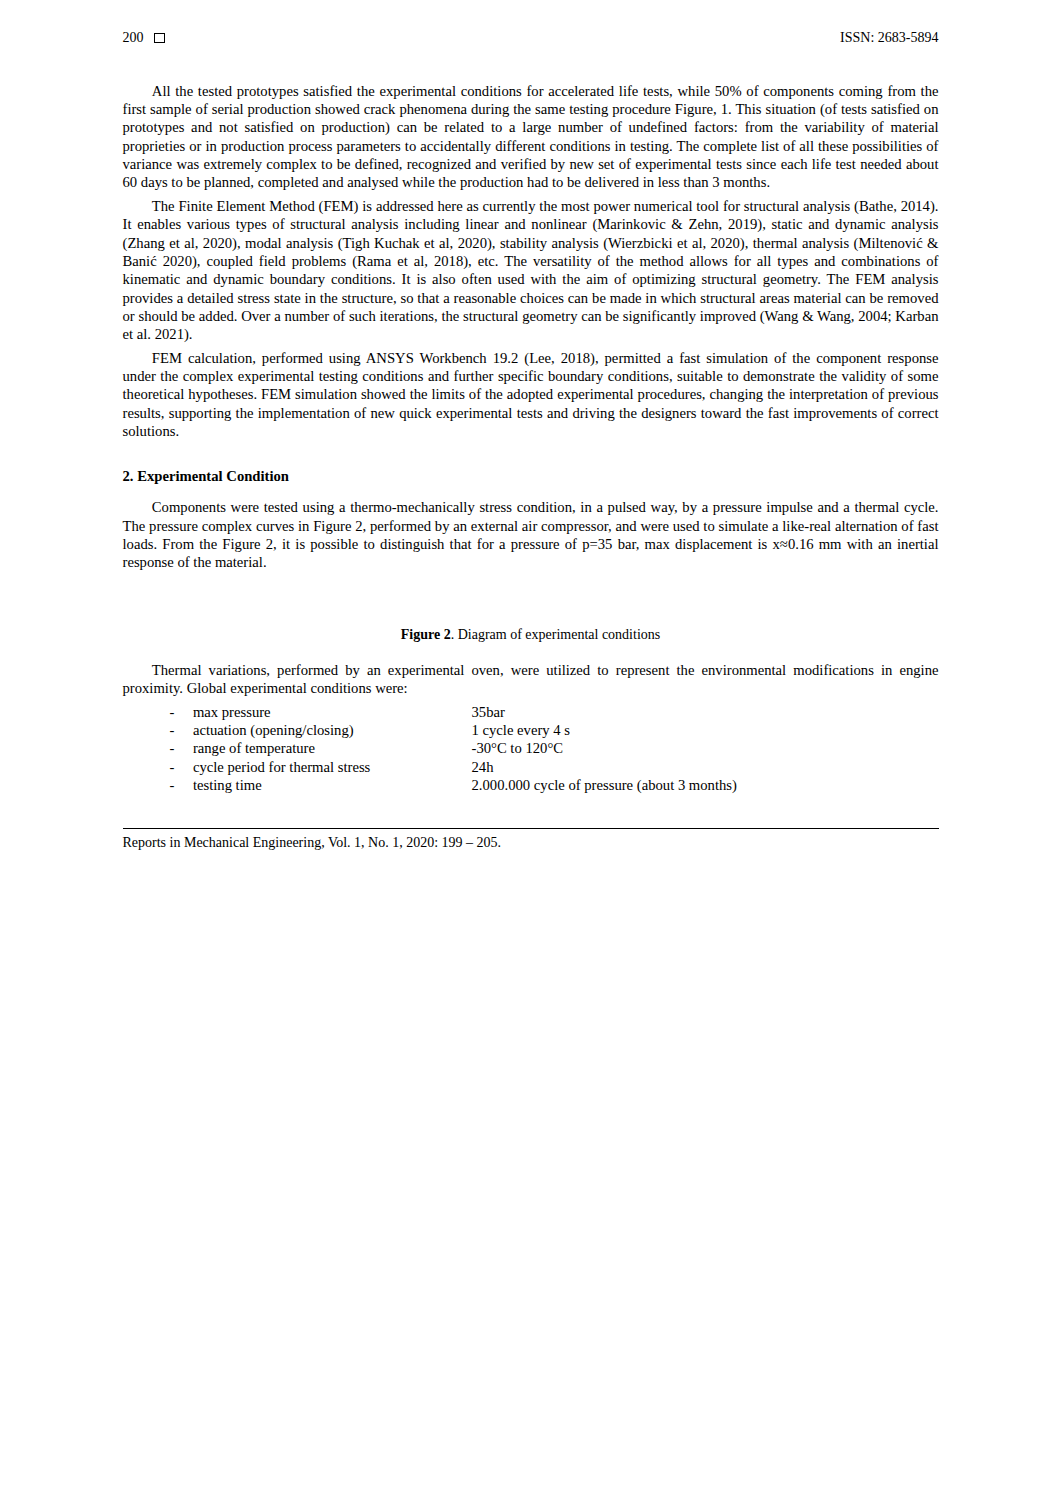200
ISSN: 2683-5894
All the tested prototypes satisfied the experimental conditions for accelerated life tests, while 50% of components coming from the first sample of serial production showed crack phenomena during the same testing procedure Figure, 1. This situation (of tests satisfied on prototypes and not satisfied on production) can be related to a large number of undefined factors: from the variability of material proprieties or in production process parameters to accidentally different conditions in testing. The complete list of all these possibilities of variance was extremely complex to be defined, recognized and verified by new set of experimental tests since each life test needed about 60 days to be planned, completed and analysed while the production had to be delivered in less than 3 months.
The Finite Element Method (FEM) is addressed here as currently the most power numerical tool for structural analysis (Bathe, 2014). It enables various types of structural analysis including linear and nonlinear (Marinkovic & Zehn, 2019), static and dynamic analysis (Zhang et al, 2020), modal analysis (Tigh Kuchak et al, 2020), stability analysis (Wierzbicki et al, 2020), thermal analysis (Miltenović & Banić 2020), coupled field problems (Rama et al, 2018), etc. The versatility of the method allows for all types and combinations of kinematic and dynamic boundary conditions. It is also often used with the aim of optimizing structural geometry. The FEM analysis provides a detailed stress state in the structure, so that a reasonable choices can be made in which structural areas material can be removed or should be added. Over a number of such iterations, the structural geometry can be significantly improved (Wang & Wang, 2004; Karban et al. 2021).
FEM calculation, performed using ANSYS Workbench 19.2 (Lee, 2018), permitted a fast simulation of the component response under the complex experimental testing conditions and further specific boundary conditions, suitable to demonstrate the validity of some theoretical hypotheses. FEM simulation showed the limits of the adopted experimental procedures, changing the interpretation of previous results, supporting the implementation of new quick experimental tests and driving the designers toward the fast improvements of correct solutions.
2. Experimental Condition
Components were tested using a thermo-mechanically stress condition, in a pulsed way, by a pressure impulse and a thermal cycle. The pressure complex curves in Figure 2, performed by an external air compressor, and were used to simulate a like-real alternation of fast loads. From the Figure 2, it is possible to distinguish that for a pressure of p=35 bar, max displacement is x≈0.16 mm with an inertial response of the material.
Figure 2. Diagram of experimental conditions
Thermal variations, performed by an experimental oven, were utilized to represent the environmental modifications in engine proximity. Global experimental conditions were:
-max pressure 35bar
-actuation (opening/closing) 1 cycle every 4 s
-range of temperature-30°C to 120°C
-cycle period for thermal stress 24h
-testing time 2.000.000 cycle of pressure (about 3 months)
Reports in Mechanical Engineering, Vol. 1, No. 1, 2020: 199 – 205.